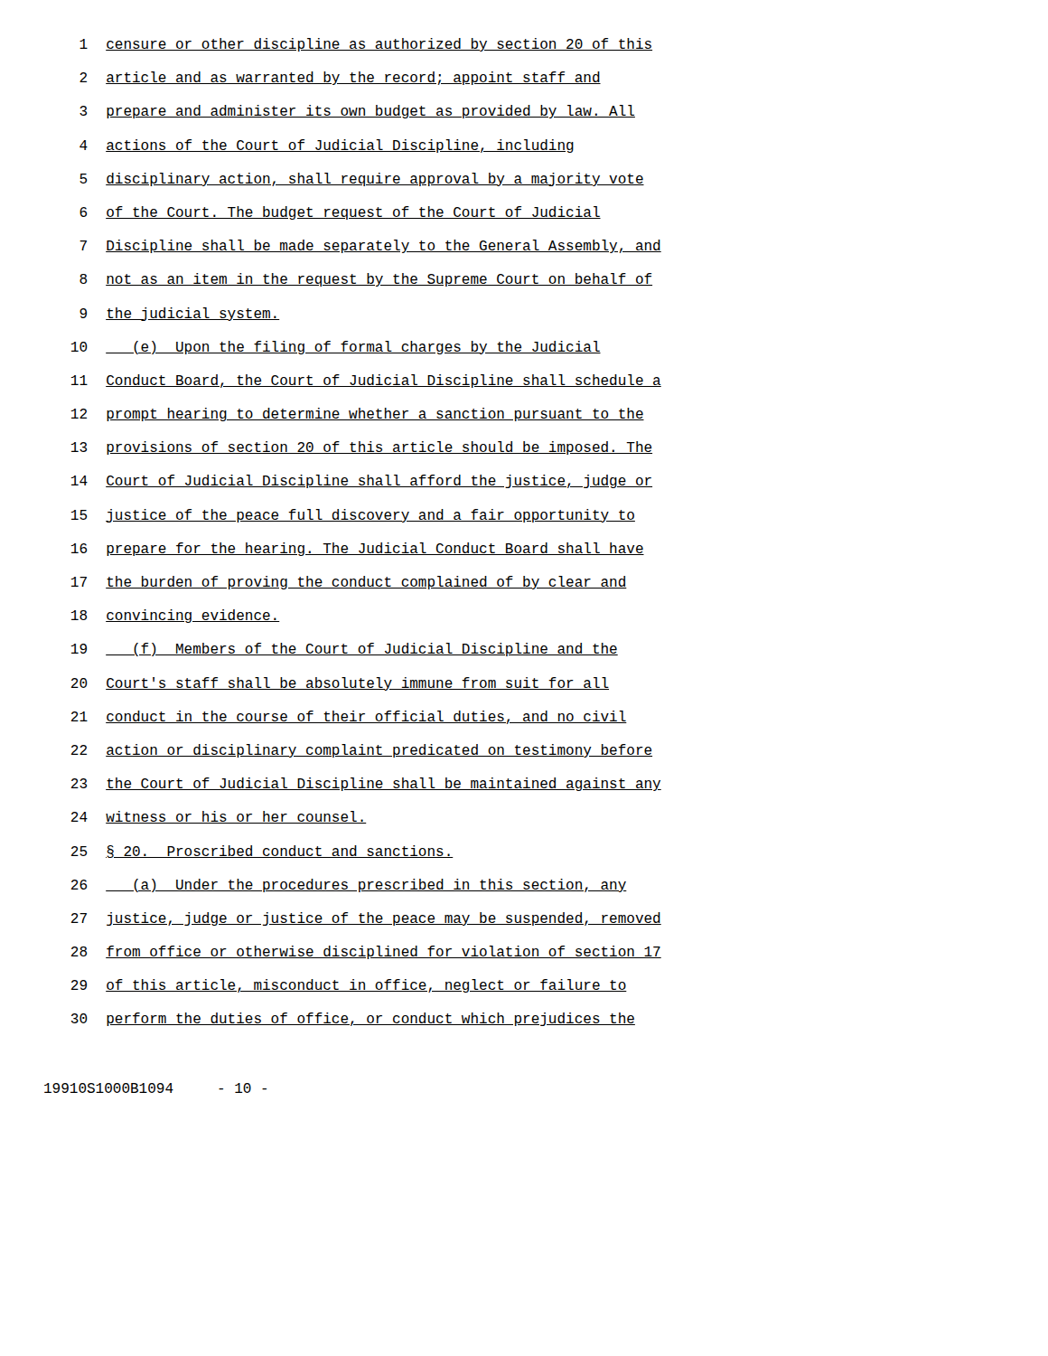| 1 | censure or other discipline as authorized by section 20 of this |
| 2 | article and as warranted by the record; appoint staff and |
| 3 | prepare and administer its own budget as provided by law. All |
| 4 | actions of the Court of Judicial Discipline, including |
| 5 | disciplinary action, shall require approval by a majority vote |
| 6 | of the Court. The budget request of the Court of Judicial |
| 7 | Discipline shall be made separately to the General Assembly, and |
| 8 | not as an item in the request by the Supreme Court on behalf of |
| 9 | the judicial system. |
| 10 | (e) Upon the filing of formal charges by the Judicial |
| 11 | Conduct Board, the Court of Judicial Discipline shall schedule a |
| 12 | prompt hearing to determine whether a sanction pursuant to the |
| 13 | provisions of section 20 of this article should be imposed. The |
| 14 | Court of Judicial Discipline shall afford the justice, judge or |
| 15 | justice of the peace full discovery and a fair opportunity to |
| 16 | prepare for the hearing. The Judicial Conduct Board shall have |
| 17 | the burden of proving the conduct complained of by clear and |
| 18 | convincing evidence. |
| 19 | (f) Members of the Court of Judicial Discipline and the |
| 20 | Court's staff shall be absolutely immune from suit for all |
| 21 | conduct in the course of their official duties, and no civil |
| 22 | action or disciplinary complaint predicated on testimony before |
| 23 | the Court of Judicial Discipline shall be maintained against any |
| 24 | witness or his or her counsel. |
| 25 | § 20. Proscribed conduct and sanctions. |
| 26 | (a) Under the procedures prescribed in this section, any |
| 27 | justice, judge or justice of the peace may be suspended, removed |
| 28 | from office or otherwise disciplined for violation of section 17 |
| 29 | of this article, misconduct in office, neglect or failure to |
| 30 | perform the duties of office, or conduct which prejudices the |
19910S1000B1094 - 10 -